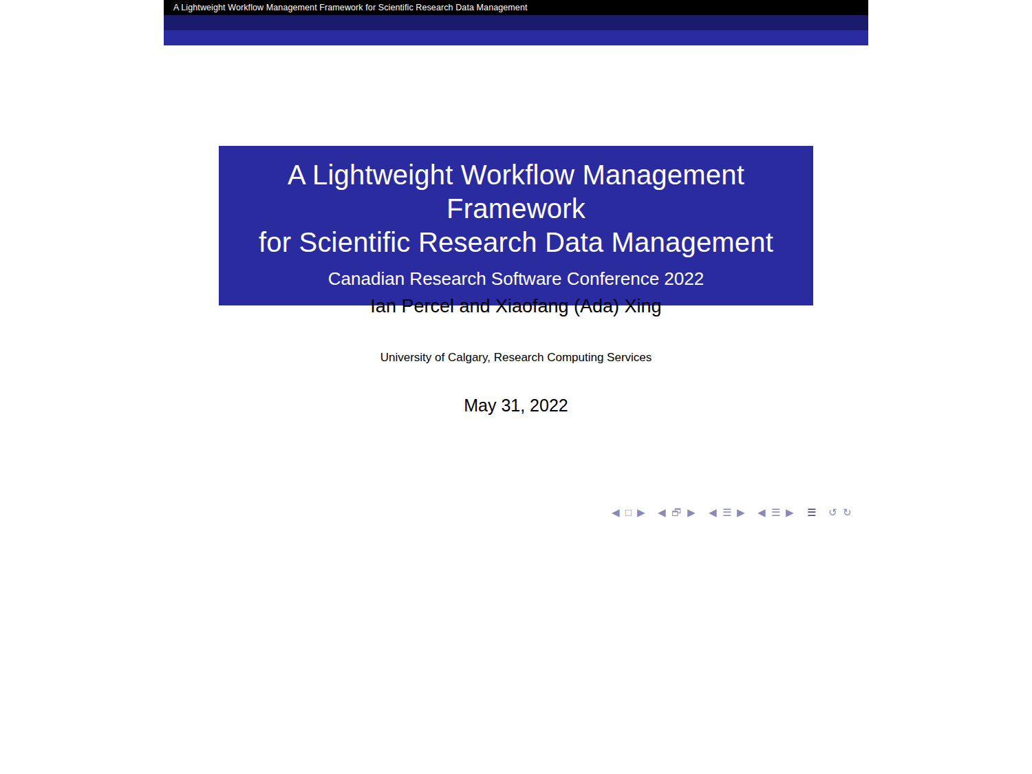A Lightweight Workflow Management Framework for Scientific Research Data Management
A Lightweight Workflow Management Framework
for Scientific Research Data Management
Canadian Research Software Conference 2022
Ian Percel and Xiaofang (Ada) Xing
University of Calgary, Research Computing Services
May 31, 2022
◀ □ ▶ ◀ 🗗 ▶ ◀ ☰ ▶ ◀ ☰ ▶ ☰ ↺ ↻